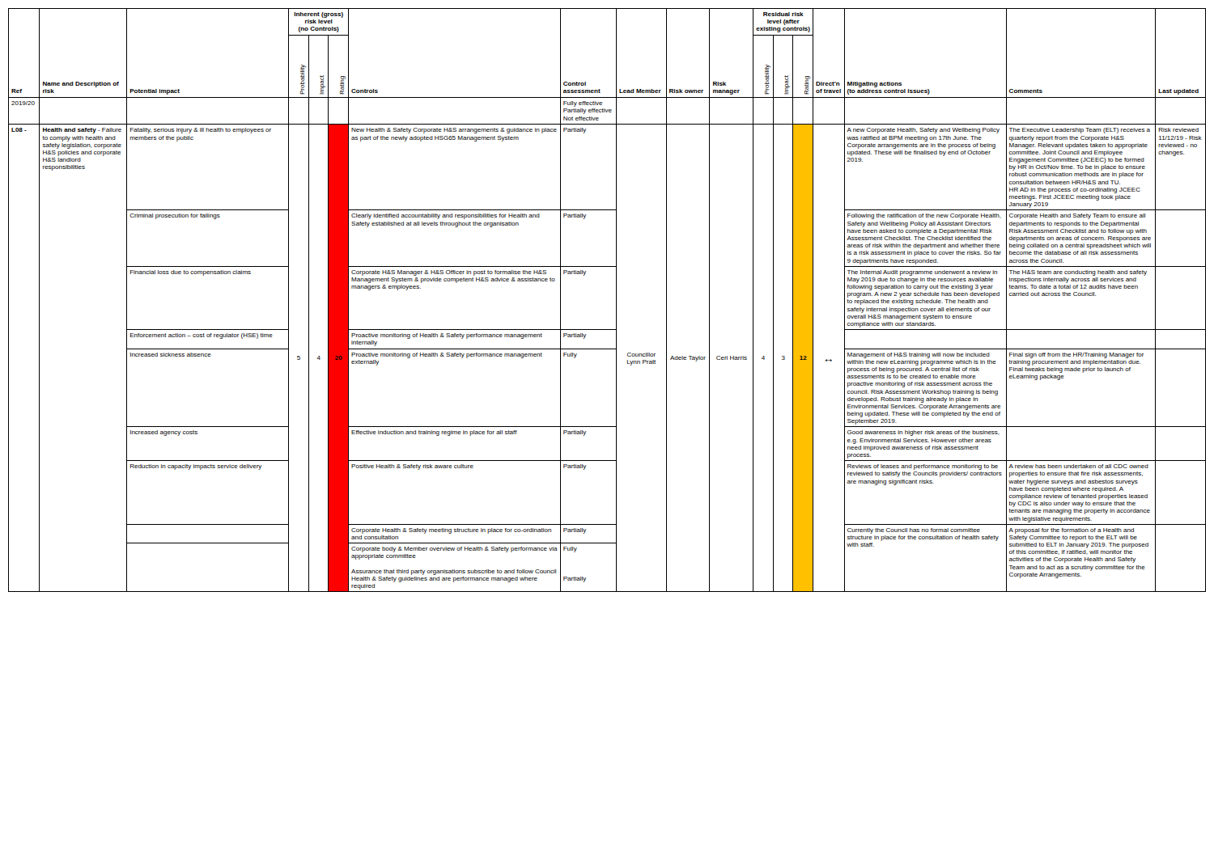| Ref | Name and Description of risk | Potential impact | Inherent (gross) risk level (no Controls) | Controls | Control assessment | Lead Member | Risk owner | Risk manager | Residual risk level (after existing controls) | Direct'n of travel | Mitigating actions (to address control issues) | Comments | Last updated |
| --- | --- | --- | --- | --- | --- | --- | --- | --- | --- | --- | --- | --- | --- |
| Probability | Impact | Rating | Probability | Impact | Rating |
| 2019/20 | | | | | | | Fully effective Partially effective Not effective | | | | | | | | | | |
| L08 - | Health and safety - Failure to comply with health and safety legislation, corporate H&S policies and corporate H&S landlord responsibilities | Fatality, serious injury & ill health to employees or members of the public | 5 | 4 | 20 | New Health & Safety Corporate H&S arrangements & guidance in place as part of the newly adopted HSG65 Management System | Partially | Councillor Lynn Pratt | Adele Taylor | Ceri Harris | 4 | 3 | 12 | ↔ | A new Corporate Health, Safety and Wellbeing Policy was ratified at BPM meeting on 17th June. The Corporate arrangements are in the process of being updated. These will be finalised by end of October 2019. | The Executive Leadership Team (ELT) receives a quarterly report from the Corporate H&S Manager. Relevant updates taken to appropriate committee. Joint Council and Employee Engagement Committee (JCEEC) to be formed by HR in Oct/Nov time. To be in place to ensure robust communication methods are in place for consultation between HR/H&S and TU. HR AD in the process of co-ordinating JCEEC meetings. First JCEEC meeting took place January 2019 | Risk reviewed 11/12/19 - Risk reviewed - no changes. |
| Criminal prosecution for failings | Clearly identified accountability and responsibilities for Health and Safety established at all levels throughout the organisation | Partially | Following the ratification of the new Corporate Health, Safety and Wellbeing Policy all Assistant Directors have been asked to complete a Departmental Risk Assessment Checklist. The Checklist identified the areas of risk within the department and whether there is a risk assessment in place to cover the risks. So far 9 departments have responded. | Corporate Health and Safety Team to ensure all departments to responds to the Departmental Risk Assessment Checklist and to follow up with departments on areas of concern. Responses are being collated on a central spreadsheet which will become the database of all risk assessments across the Council. | |
| Financial loss due to compensation claims | Corporate H&S Manager & H&S Officer in post to formalise the H&S Management System & provide competent H&S advice & assistance to managers & employees. | Partially | The Internal Audit programme underwent a review in May 2019 due to change in the resources available following separation to carry out the existing 3 year program. A new 2 year schedule has been developed to replaced the existing schedule. The health and safety internal inspection cover all elements of our overall H&S management system to ensure compliance with our standards. | The H&S team are conducting health and safety inspections internally across all services and teams. To date a total of 12 audits have been carried out across the Council. | |
| Enforcement action – cost of regulator (HSE) time | Proactive monitoring of Health & Safety performance management internally | Partially | | | |
| Increased sickness absence | Proactive monitoring of Health & Safety performance management externally | Fully | Management of H&S training will now be included within the new eLearning programme which is in the process of being procured. A central list of risk assessments is to be created to enable more proactive monitoring of risk assessment across the council. Risk Assessment Workshop training is being developed. Robust training already in place in Environmental Services. Corporate Arrangements are being updated. These will be completed by the end of September 2019. | Final sign off from the HR/Training Manager for training procurement and implementation due. Final tweaks being made prior to launch of eLearning package | |
| Increased agency costs | Effective induction and training regime in place for all staff | Partially | Good awareness in higher risk areas of the business, e.g. Environmental Services. However other areas need improved awareness of risk assessment process. | | |
| Reduction in capacity impacts service delivery | Positive Health & Safety risk aware culture | Partially | Reviews of leases and performance monitoring to be reviewed to satisfy the Councils providers/ contractors are managing significant risks. | A review has been undertaken of all CDC owned properties to ensure that fire risk assessments, water hygiene surveys and asbestos surveys have been completed where required. A compliance review of tenanted properties leased by CDC is also under way to ensure that the tenants are managing the property in accordance with legislative requirements. | |
| | Corporate Health & Safety meeting structure in place for co-ordination and consultation | Partially | Currently the Council has no formal committee structure in place for the consultation of health safety with staff. | A proposal for the formation of a Health and Safety Committee to report to the ELT will be submitted to ELT in January 2019. The purposed of this committee, if ratified, will monitor the activities of the Corporate Health and Safety Team and to act as a scrutiny committee for the Corporate Arrangements. | |
| | Corporate body & Member overview of Health & Safety performance via appropriate committee Assurance that third party organisations subscribe to and follow Council Health & Safety guidelines and are performance managed where required | Fully Partially |